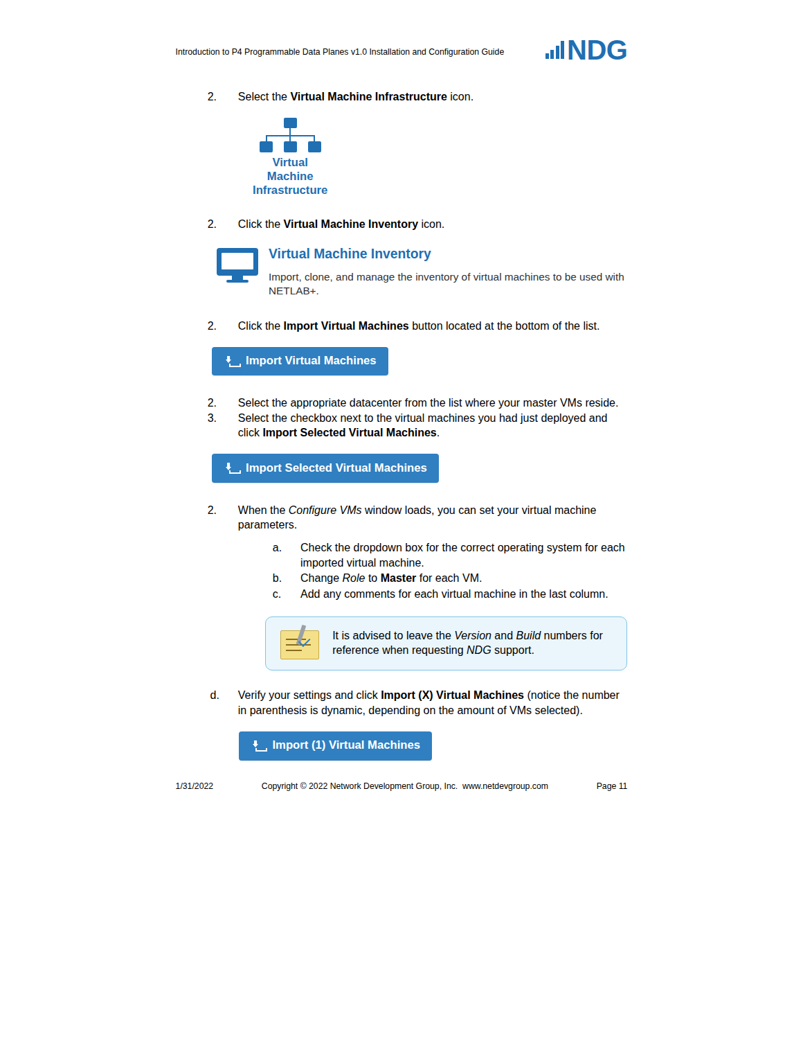Introduction to P4 Programmable Data Planes v1.0 Installation and Configuration Guide
NDG
Select the Virtual Machine Infrastructure icon.
Virtual
Machine
Infrastructure
Click the Virtual Machine Inventory icon.
Virtual Machine Inventory
Import, clone, and manage the inventory of virtual machines to be used with NETLAB+.
Click the Import Virtual Machines button located at the bottom of the list.
Import Virtual Machines
Select the appropriate datacenter from the list where your master VMs reside.
Select the checkbox next to the virtual machines you had just deployed and click Import Selected Virtual Machines.
Import Selected Virtual Machines
When the Configure VMs window loads, you can set your virtual machine parameters.
Check the dropdown box for the correct operating system for each imported virtual machine.
Change Role to Master for each VM.
Add any comments for each virtual machine in the last column.
It is advised to leave the Version and Build numbers for reference when requesting NDG support.
Verify your settings and click Import (X) Virtual Machines (notice the number in parenthesis is dynamic, depending on the amount of VMs selected).
Import (1) Virtual Machines
1/31/2022
Copyright © 2022 Network Development Group, Inc. www.netdevgroup.com
Page 11